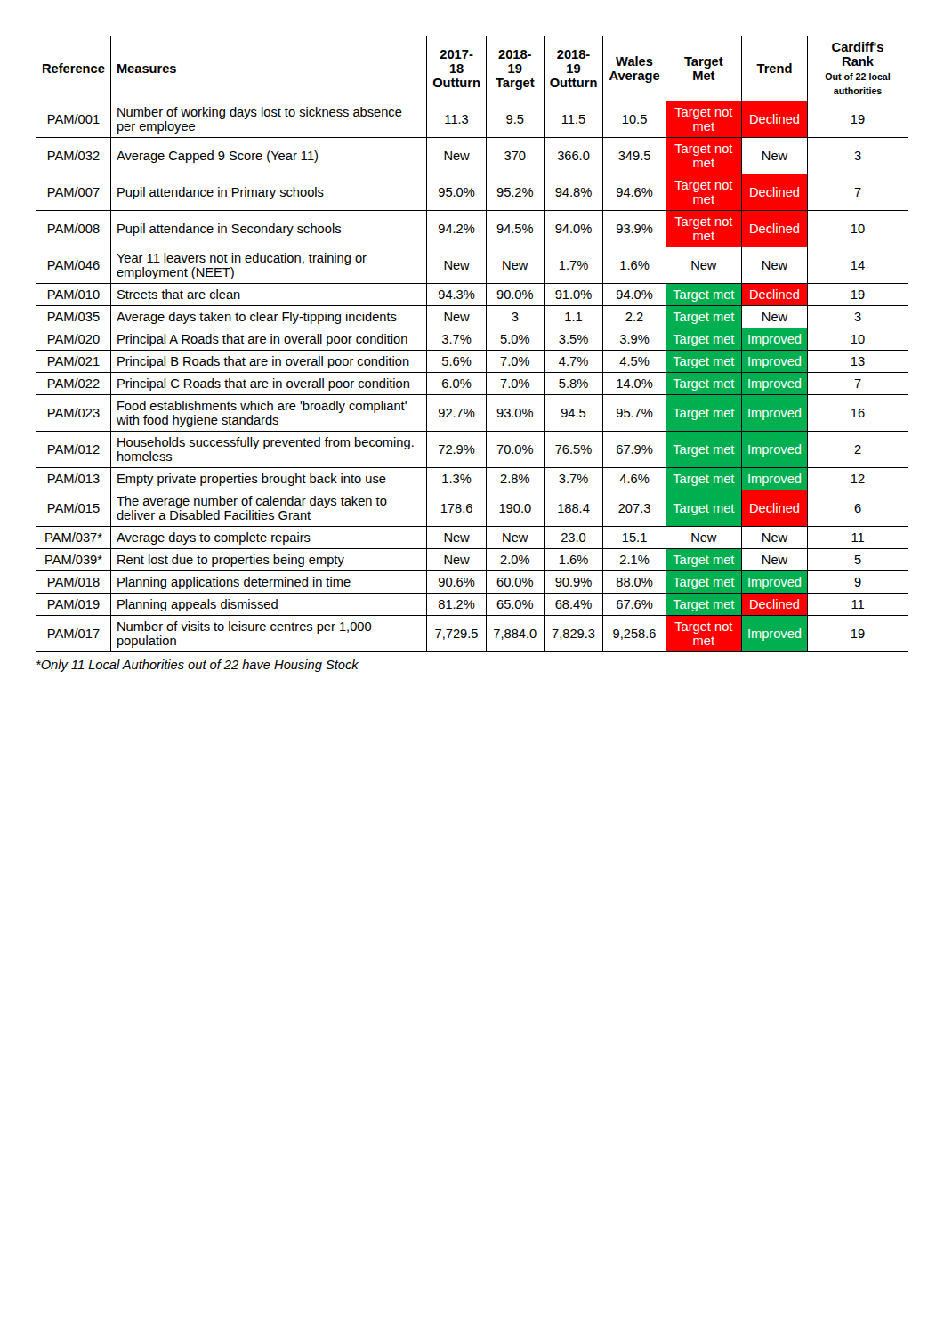| Reference | Measures | 2017-18 Outturn | 2018-19 Target | 2018-19 Outturn | Wales Average | Target Met | Trend | Cardiff's Rank Out of 22 local authorities |
| --- | --- | --- | --- | --- | --- | --- | --- | --- |
| PAM/001 | Number of working days lost to sickness absence per employee | 11.3 | 9.5 | 11.5 | 10.5 | Target not met | Declined | 19 |
| PAM/032 | Average Capped 9 Score (Year 11) | New | 370 | 366.0 | 349.5 | Target not met | New | 3 |
| PAM/007 | Pupil attendance in Primary schools | 95.0% | 95.2% | 94.8% | 94.6% | Target not met | Declined | 7 |
| PAM/008 | Pupil attendance in Secondary schools | 94.2% | 94.5% | 94.0% | 93.9% | Target not met | Declined | 10 |
| PAM/046 | Year 11 leavers not in education, training or employment (NEET) | New | New | 1.7% | 1.6% | New | New | 14 |
| PAM/010 | Streets that are clean | 94.3% | 90.0% | 91.0% | 94.0% | Target met | Declined | 19 |
| PAM/035 | Average days taken to clear Fly-tipping incidents | New | 3 | 1.1 | 2.2 | Target met | New | 3 |
| PAM/020 | Principal A Roads that are in overall poor condition | 3.7% | 5.0% | 3.5% | 3.9% | Target met | Improved | 10 |
| PAM/021 | Principal B Roads that are in overall poor condition | 5.6% | 7.0% | 4.7% | 4.5% | Target met | Improved | 13 |
| PAM/022 | Principal C Roads that are in overall poor condition | 6.0% | 7.0% | 5.8% | 14.0% | Target met | Improved | 7 |
| PAM/023 | Food establishments which are 'broadly compliant' with food hygiene standards | 92.7% | 93.0% | 94.5 | 95.7% | Target met | Improved | 16 |
| PAM/012 | Households successfully prevented from becoming. homeless | 72.9% | 70.0% | 76.5% | 67.9% | Target met | Improved | 2 |
| PAM/013 | Empty private properties brought back into use | 1.3% | 2.8% | 3.7% | 4.6% | Target met | Improved | 12 |
| PAM/015 | The average number of calendar days taken to deliver a Disabled Facilities Grant | 178.6 | 190.0 | 188.4 | 207.3 | Target met | Declined | 6 |
| PAM/037* | Average days to complete repairs | New | New | 23.0 | 15.1 | New | New | 11 |
| PAM/039* | Rent lost due to properties being empty | New | 2.0% | 1.6% | 2.1% | Target met | New | 5 |
| PAM/018 | Planning applications determined in time | 90.6% | 60.0% | 90.9% | 88.0% | Target met | Improved | 9 |
| PAM/019 | Planning appeals dismissed | 81.2% | 65.0% | 68.4% | 67.6% | Target met | Declined | 11 |
| PAM/017 | Number of visits to leisure centres per 1,000 population | 7,729.5 | 7,884.0 | 7,829.3 | 9,258.6 | Target not met | Improved | 19 |
*Only 11 Local Authorities out of 22 have Housing Stock